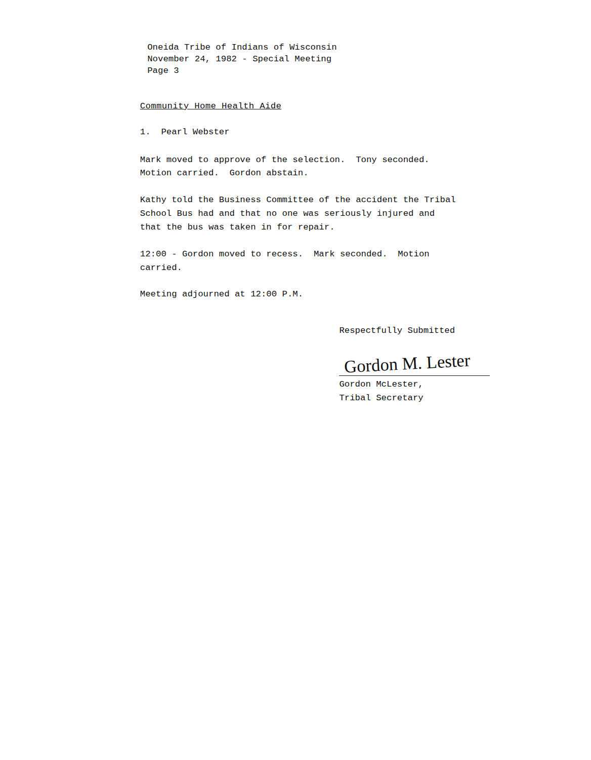Oneida Tribe of Indians of Wisconsin
November 24, 1982 - Special Meeting
Page 3
Community Home Health Aide
1. Pearl Webster
Mark moved to approve of the selection. Tony seconded. Motion carried. Gordon abstain.
Kathy told the Business Committee of the accident the Tribal School Bus had and that no one was seriously injured and that the bus was taken in for repair.
12:00 - Gordon moved to recess. Mark seconded. Motion carried.
Meeting adjourned at 12:00 P.M.
Respectfully Submitted
Gordon M. Lester
Gordon McLester, Tribal Secretary